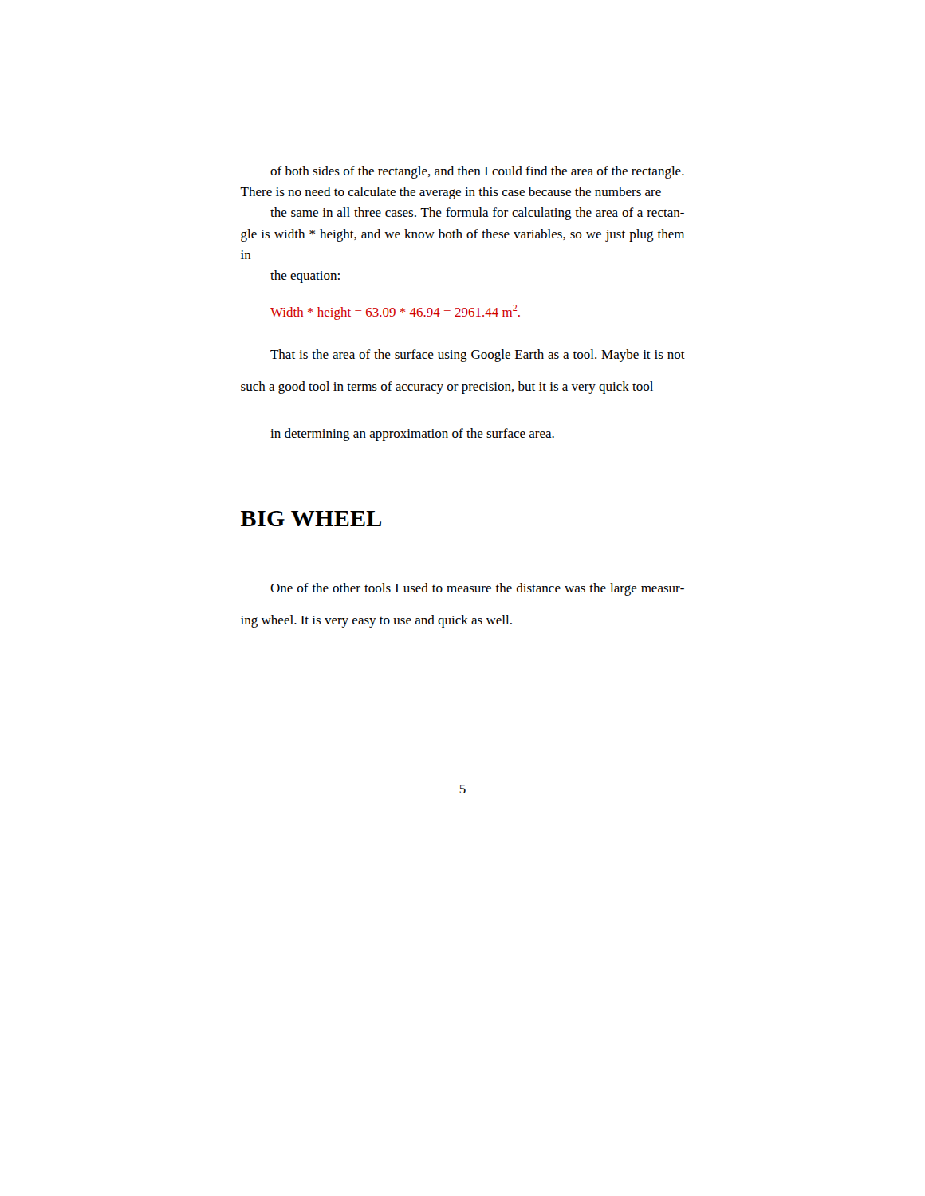of both sides of the rectangle, and then I could find the area of the rectangle. There is no need to calculate the average in this case because the numbers are
the same in all three cases. The formula for calculating the area of a rectangle is width * height, and we know both of these variables, so we just plug them in
the equation:
Width * height = 63.09 * 46.94 = 2961.44 m2.
That is the area of the surface using Google Earth as a tool. Maybe it is not such a good tool in terms of accuracy or precision, but it is a very quick tool
in determining an approximation of the surface area.
BIG WHEEL
One of the other tools I used to measure the distance was the large measuring wheel. It is very easy to use and quick as well.
5